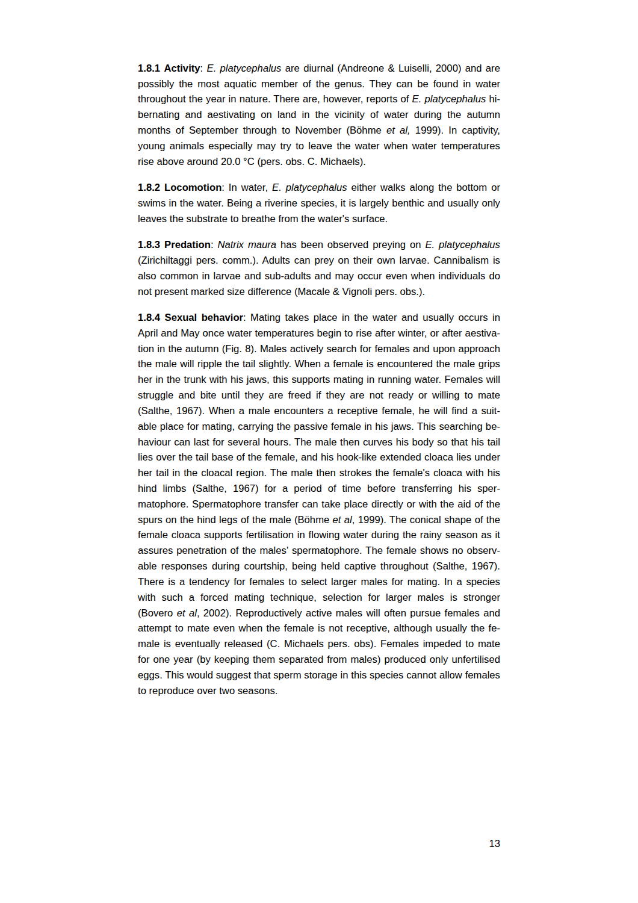1.8.1 Activity: E. platycephalus are diurnal (Andreone & Luiselli, 2000) and are possibly the most aquatic member of the genus. They can be found in water throughout the year in nature. There are, however, reports of E. platycephalus hibernating and aestivating on land in the vicinity of water during the autumn months of September through to November (Böhme et al, 1999). In captivity, young animals especially may try to leave the water when water temperatures rise above around 20.0 °C (pers. obs. C. Michaels).
1.8.2 Locomotion: In water, E. platycephalus either walks along the bottom or swims in the water. Being a riverine species, it is largely benthic and usually only leaves the substrate to breathe from the water's surface.
1.8.3 Predation: Natrix maura has been observed preying on E. platycephalus (Zirichiltaggi pers. comm.). Adults can prey on their own larvae. Cannibalism is also common in larvae and sub-adults and may occur even when individuals do not present marked size difference (Macale & Vignoli pers. obs.).
1.8.4 Sexual behavior: Mating takes place in the water and usually occurs in April and May once water temperatures begin to rise after winter, or after aestivation in the autumn (Fig. 8). Males actively search for females and upon approach the male will ripple the tail slightly. When a female is encountered the male grips her in the trunk with his jaws, this supports mating in running water. Females will struggle and bite until they are freed if they are not ready or willing to mate (Salthe, 1967). When a male encounters a receptive female, he will find a suitable place for mating, carrying the passive female in his jaws. This searching behaviour can last for several hours. The male then curves his body so that his tail lies over the tail base of the female, and his hook-like extended cloaca lies under her tail in the cloacal region. The male then strokes the female's cloaca with his hind limbs (Salthe, 1967) for a period of time before transferring his spermatophore. Spermatophore transfer can take place directly or with the aid of the spurs on the hind legs of the male (Böhme et al, 1999). The conical shape of the female cloaca supports fertilisation in flowing water during the rainy season as it assures penetration of the males' spermatophore. The female shows no observable responses during courtship, being held captive throughout (Salthe, 1967). There is a tendency for females to select larger males for mating. In a species with such a forced mating technique, selection for larger males is stronger (Bovero et al, 2002). Reproductively active males will often pursue females and attempt to mate even when the female is not receptive, although usually the female is eventually released (C. Michaels pers. obs). Females impeded to mate for one year (by keeping them separated from males) produced only unfertilised eggs. This would suggest that sperm storage in this species cannot allow females to reproduce over two seasons.
13